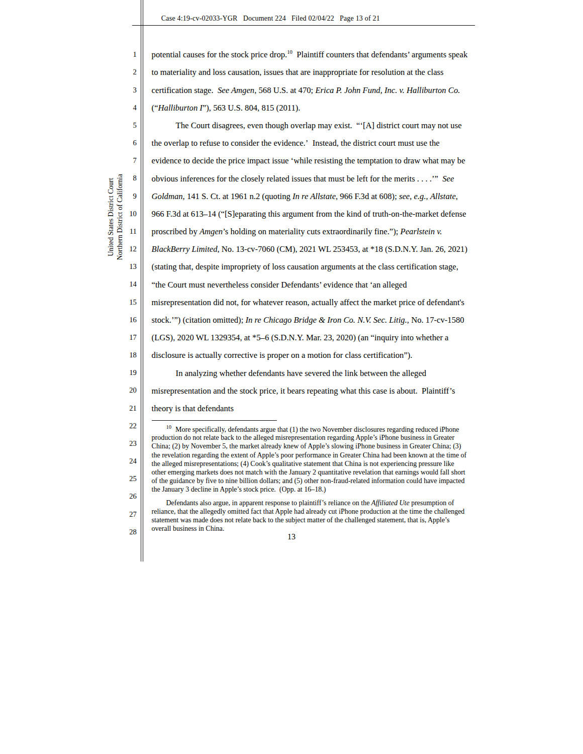Case 4:19-cv-02033-YGR Document 224 Filed 02/04/22 Page 13 of 21
1
2
3
4
5
6
7
8
9
10
11
12
13
14
15
16
17
18
19
20
21
22
23
24
25
26
27
28
United States District Court
Northern District of California
potential causes for the stock price drop.10 Plaintiff counters that defendants’ arguments speak to materiality and loss causation, issues that are inappropriate for resolution at the class certification stage. See Amgen, 568 U.S. at 470; Erica P. John Fund, Inc. v. Halliburton Co. (“Halliburton I”), 563 U.S. 804, 815 (2011).
The Court disagrees, even though overlap may exist. “‘[A] district court may not use the overlap to refuse to consider the evidence.’ Instead, the district court must use the evidence to decide the price impact issue ‘while resisting the temptation to draw what may be obvious inferences for the closely related issues that must be left for the merits . . . .’” See Goldman, 141 S. Ct. at 1961 n.2 (quoting In re Allstate, 966 F.3d at 608); see, e.g., Allstate, 966 F.3d at 613–14 (“[S]eparating this argument from the kind of truth-on-the-market defense proscribed by Amgen’s holding on materiality cuts extraordinarily fine.”); Pearlstein v. BlackBerry Limited, No. 13-cv-7060 (CM), 2021 WL 253453, at *18 (S.D.N.Y. Jan. 26, 2021) (stating that, despite impropriety of loss causation arguments at the class certification stage, “the Court must nevertheless consider Defendants’ evidence that ‘an alleged misrepresentation did not, for whatever reason, actually affect the market price of defendant's stock.’”) (citation omitted); In re Chicago Bridge & Iron Co. N.V. Sec. Litig., No. 17-cv-1580 (LGS), 2020 WL 1329354, at *5–6 (S.D.N.Y. Mar. 23, 2020) (an “inquiry into whether a disclosure is actually corrective is proper on a motion for class certification”).
In analyzing whether defendants have severed the link between the alleged misrepresentation and the stock price, it bears repeating what this case is about. Plaintiff’s theory is that defendants
10 More specifically, defendants argue that (1) the two November disclosures regarding reduced iPhone production do not relate back to the alleged misrepresentation regarding Apple’s iPhone business in Greater China; (2) by November 5, the market already knew of Apple’s slowing iPhone business in Greater China; (3) the revelation regarding the extent of Apple’s poor performance in Greater China had been known at the time of the alleged misrepresentations; (4) Cook’s qualitative statement that China is not experiencing pressure like other emerging markets does not match with the January 2 quantitative revelation that earnings would fall short of the guidance by five to nine billion dollars; and (5) other non-fraud-related information could have impacted the January 3 decline in Apple’s stock price. (Opp. at 16–18.)
Defendants also argue, in apparent response to plaintiff’s reliance on the Affiliated Ute presumption of reliance, that the allegedly omitted fact that Apple had already cut iPhone production at the time the challenged statement was made does not relate back to the subject matter of the challenged statement, that is, Apple’s overall business in China.
13